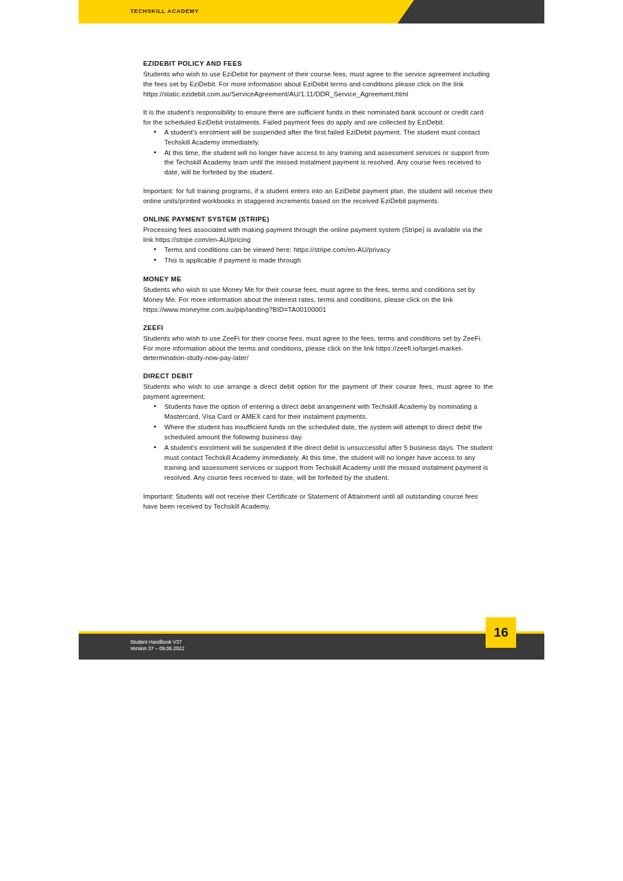TECHSKILL ACADEMY
EZIDEBIT POLICY AND FEES
Students who wish to use EziDebit for payment of their course fees, must agree to the service agreement including the fees set by EziDebit. For more information about EziDebit terms and conditions please click on the link
https://static.ezidebit.com.au/ServiceAgreement/AU/1.11/DDR_Service_Agreement.html
It is the student's responsibility to ensure there are sufficient funds in their nominated bank account or credit card for the scheduled EziDebit instalments. Failed payment fees do apply and are collected by EziDebit.
A student's enrolment will be suspended after the first failed EziDebit payment. The student must contact Techskill Academy immediately.
At this time, the student will no longer have access to any training and assessment services or support from the Techskill Academy team until the missed instalment payment is resolved. Any course fees received to date, will be forfeited by the student.
Important: for full training programs, if a student enters into an EziDebit payment plan, the student will receive their online units/printed workbooks in staggered increments based on the received EziDebit payments.
ONLINE PAYMENT SYSTEM (STRIPE)
Processing fees associated with making payment through the online payment system (Stripe) is available via the link https://stripe.com/en-AU/pricing
Terms and conditions can be viewed here: https://stripe.com/en-AU/privacy
This is applicable if payment is made through
MONEY ME
Students who wish to use Money Me for their course fees, must agree to the fees, terms and conditions set by Money Me. For more information about the interest rates, terms and conditions, please click on the link https://www.moneyme.com.au/pip/landing?BID=TA00100001
ZEEFI
Students who wish to use ZeeFi for their course fees, must agree to the fees, terms and conditions set by ZeeFi. For more information about the terms and conditions, please click on the link https://zeefi.io/target-market-determination-study-now-pay-later/
DIRECT DEBIT
Students who wish to use arrange a direct debit option for the payment of their course fees, must agree to the payment agreement.
Students have the option of entering a direct debit arrangement with Techskill Academy by nominating a Mastercard, Visa Card or AMEX card for their instalment payments.
Where the student has insufficient funds on the scheduled date, the system will attempt to direct debit the scheduled amount the following business day.
A student's enrolment will be suspended if the direct debit is unsuccessful after 5 business days. The student must contact Techskill Academy immediately. At this time, the student will no longer have access to any training and assessment services or support from Techskill Academy until the missed instalment payment is resolved. Any course fees received to date, will be forfeited by the student.
Important: Students will not receive their Certificate or Statement of Attainment until all outstanding course fees have been received by Techskill Academy.
Student Handbook V37
Version 37 – 09.06.2022
16